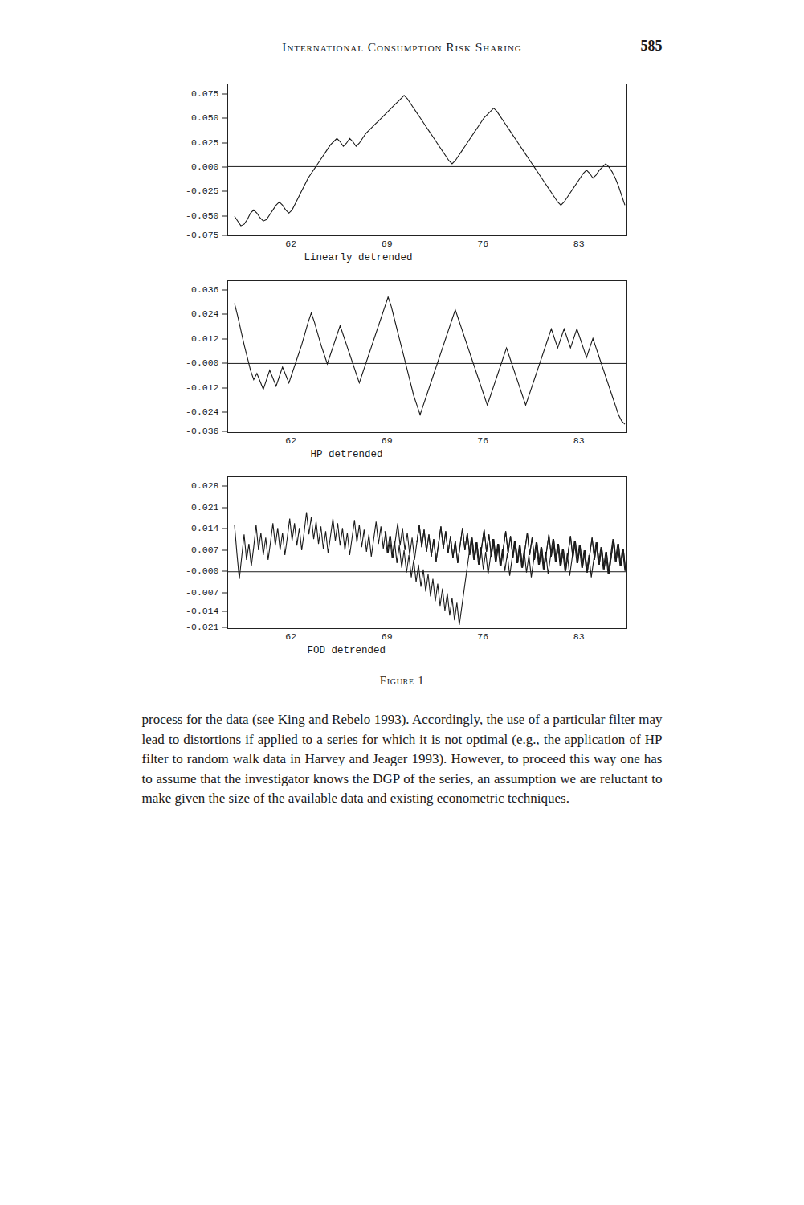International Consumption Risk Sharing 585
0.075 0.050 0.025 0.000 -0.025 -0.050 -0.075
62 69 76 83
Linearly detrended
0.036 0.024 0.012 -0.000 -0.012 -0.024 -0.036
62 69 76 83
HP detrended
0.028 0.021 0.014 0.007 -0.000 -0.007 -0.014 -0.021
62 69 76 83
FOD detrended
Figure 1
process for the data (see King and Rebelo 1993). Accordingly, the use of a particular filter may lead to distortions if applied to a series for which it is not optimal (e.g., the application of HP filter to random walk data in Harvey and Jeager 1993). However, to proceed this way one has to assume that the investigator knows the DGP of the series, an assumption we are reluctant to make given the size of the available data and existing econometric techniques.